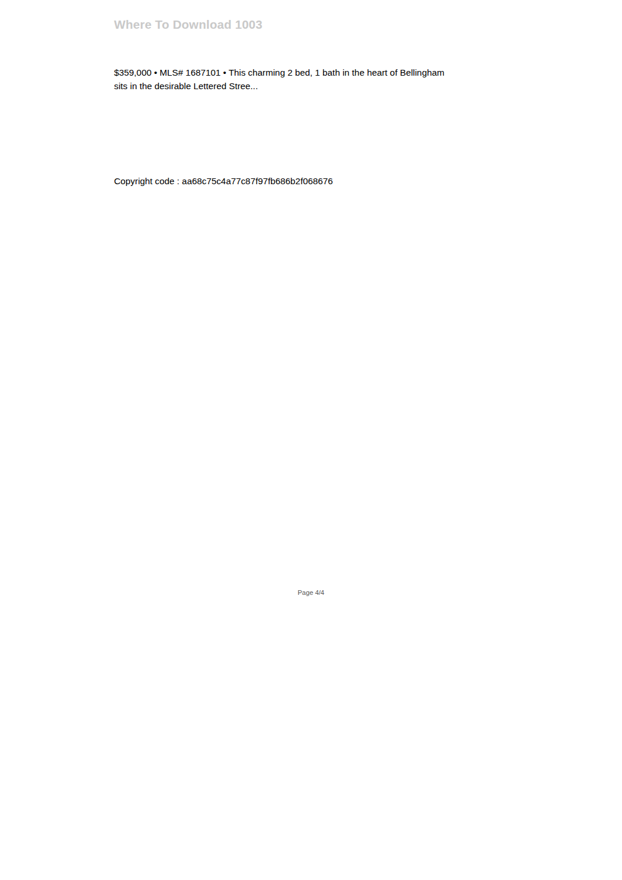Where To Download 1003
$359,000 • MLS# 1687101 • This charming 2 bed, 1 bath in the heart of Bellingham sits in the desirable Lettered Stree...
Copyright code : aa68c75c4a77c87f97fb686b2f068676
Page 4/4